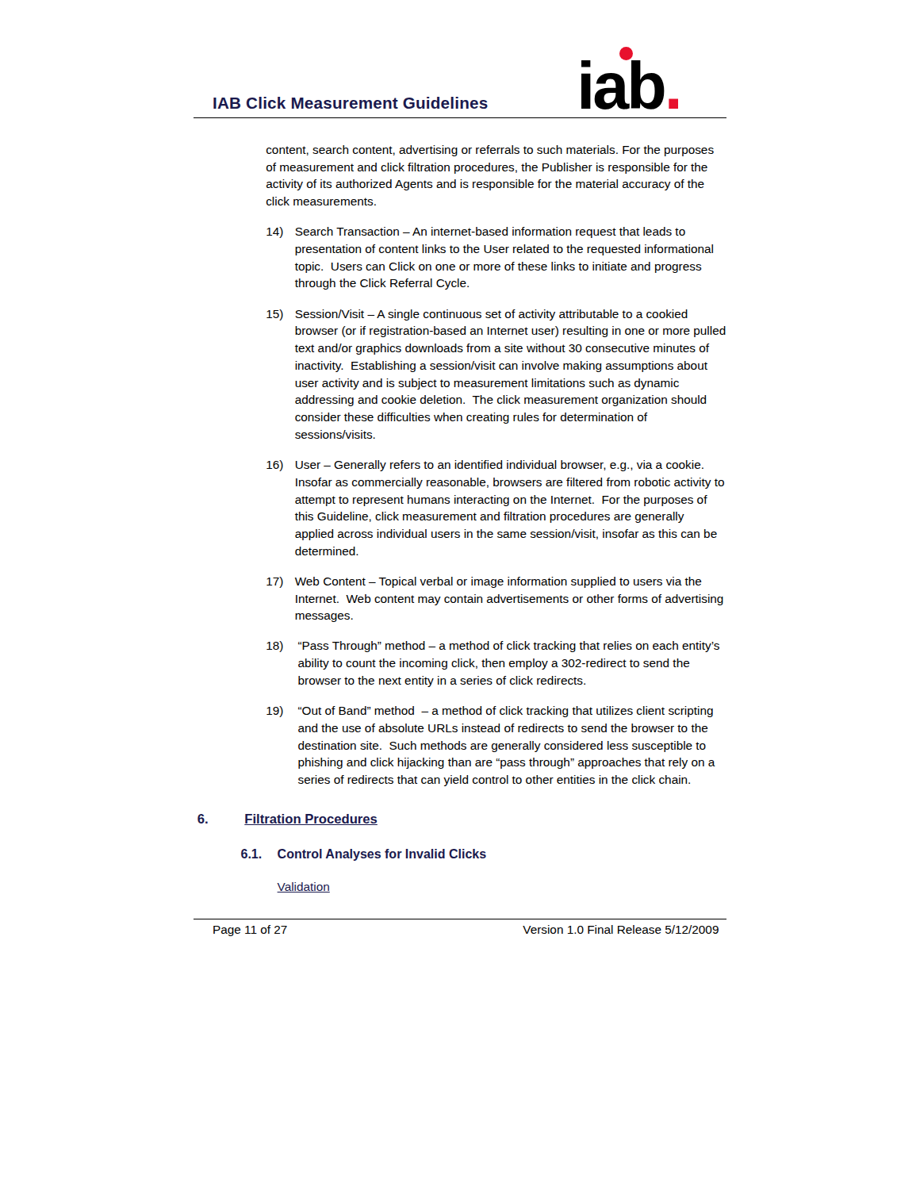IAB Click Measurement Guidelines
iab.
content, search content, advertising or referrals to such materials. For the purposes of measurement and click filtration procedures, the Publisher is responsible for the activity of its authorized Agents and is responsible for the material accuracy of the click measurements.
14)
Search Transaction – An internet-based information request that leads to presentation of content links to the User related to the requested informational topic. Users can Click on one or more of these links to initiate and progress through the Click Referral Cycle.
15)
Session/Visit – A single continuous set of activity attributable to a cookied browser (or if registration-based an Internet user) resulting in one or more pulled text and/or graphics downloads from a site without 30 consecutive minutes of inactivity. Establishing a session/visit can involve making assumptions about user activity and is subject to measurement limitations such as dynamic addressing and cookie deletion. The click measurement organization should consider these difficulties when creating rules for determination of sessions/visits.
16)
User – Generally refers to an identified individual browser, e.g., via a cookie. Insofar as commercially reasonable, browsers are filtered from robotic activity to attempt to represent humans interacting on the Internet. For the purposes of this Guideline, click measurement and filtration procedures are generally applied across individual users in the same session/visit, insofar as this can be determined.
17)
Web Content – Topical verbal or image information supplied to users via the Internet. Web content may contain advertisements or other forms of advertising messages.
18)
“Pass Through” method – a method of click tracking that relies on each entity’s ability to count the incoming click, then employ a 302-redirect to send the browser to the next entity in a series of click redirects.
19)
“Out of Band” method – a method of click tracking that utilizes client scripting and the use of absolute URLs instead of redirects to send the browser to the destination site. Such methods are generally considered less susceptible to phishing and click hijacking than are “pass through” approaches that rely on a series of redirects that can yield control to other entities in the click chain.
6.
Filtration Procedures
6.1.
Control Analyses for Invalid Clicks
Validation
Page 11 of 27
Version 1.0 Final Release 5/12/2009